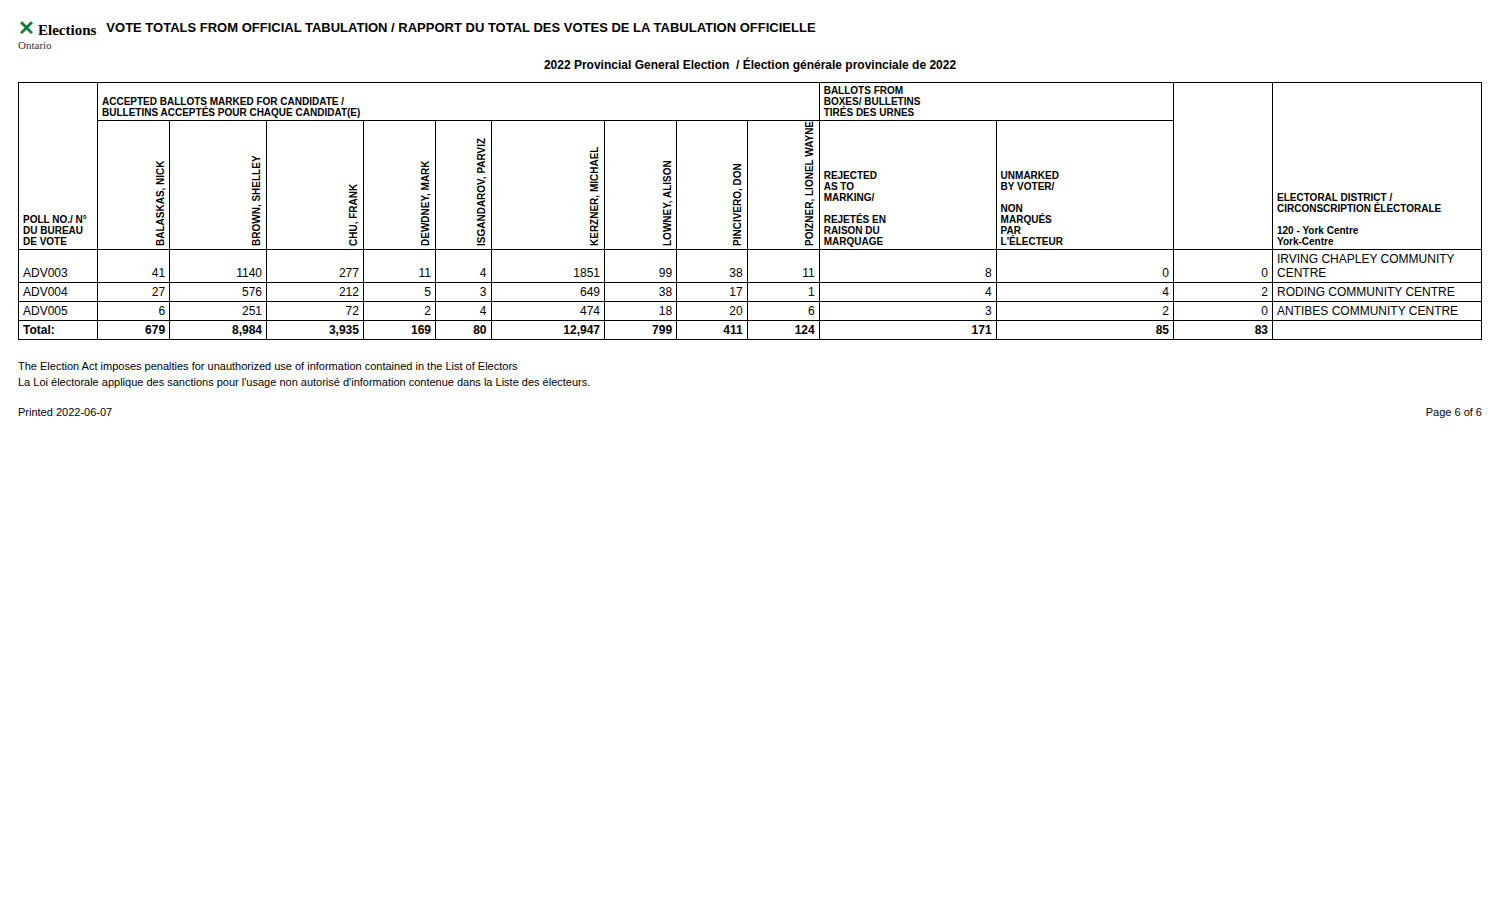✕ Elections
Ontario
VOTE TOTALS FROM OFFICIAL TABULATION / RAPPORT DU TOTAL DES VOTES DE LA TABULATION OFFICIELLE
2022 Provincial General Election / Élection générale provinciale de 2022
| POLL NO./ N° DU BUREAU DE VOTE | ACCEPTED BALLOTS MARKED FOR CANDIDATE / BULLETINS ACCEPTÉS POUR CHAQUE CANDIDAT(E) | BALLOTS FROM BOXES/ BULLETINS TIRÉS DES URNES | | ELECTORAL DISTRICT / CIRCONSCRIPTION ÉLECTORALE 120 - York Centre York-Centre |
| --- | --- | --- | --- | --- |
| BALASKAS, NICK | BROWN, SHELLEY | CHU, FRANK | DEWDNEY, MARK | ISGANDAROV, PARVIZ | KERZNER, MICHAEL | LOWNEY, ALISON | PINCIVERO, DON | POIZNER, LIONEL WAYNE | REJECTED AS TO MARKING/ REJETÉS EN RAISON DU MARQUAGE | UNMARKED BY VOTER/ NON MARQUÉS PAR L'ÉLECTEUR |
| ADV003 | 41 | 1140 | 277 | 11 | 4 | 1851 | 99 | 38 | 11 | 8 | 0 | 0 | IRVING CHAPLEY COMMUNITY CENTRE |
| ADV004 | 27 | 576 | 212 | 5 | 3 | 649 | 38 | 17 | 1 | 4 | 4 | 2 | RODING COMMUNITY CENTRE |
| ADV005 | 6 | 251 | 72 | 2 | 4 | 474 | 18 | 20 | 6 | 3 | 2 | 0 | ANTIBES COMMUNITY CENTRE |
| Total: | 679 | 8,984 | 3,935 | 169 | 80 | 12,947 | 799 | 411 | 124 | 171 | 85 | 83 | |
The Election Act imposes penalties for unauthorized use of information contained in the List of Electors
La Loi électorale applique des sanctions pour l'usage non autorisé d'information contenue dans la Liste des électeurs.
Printed 2022-06-07
Page 6 of 6
BALLOTS DECLINED BY VOTERS/ BULLETINS REFUSÉS PAR LES ÉLECTEURS VOTING PLACE ADDRESS OR LOCATION / ADRESSE OU EMPLACEMENT DU BUREAU DE VOTE